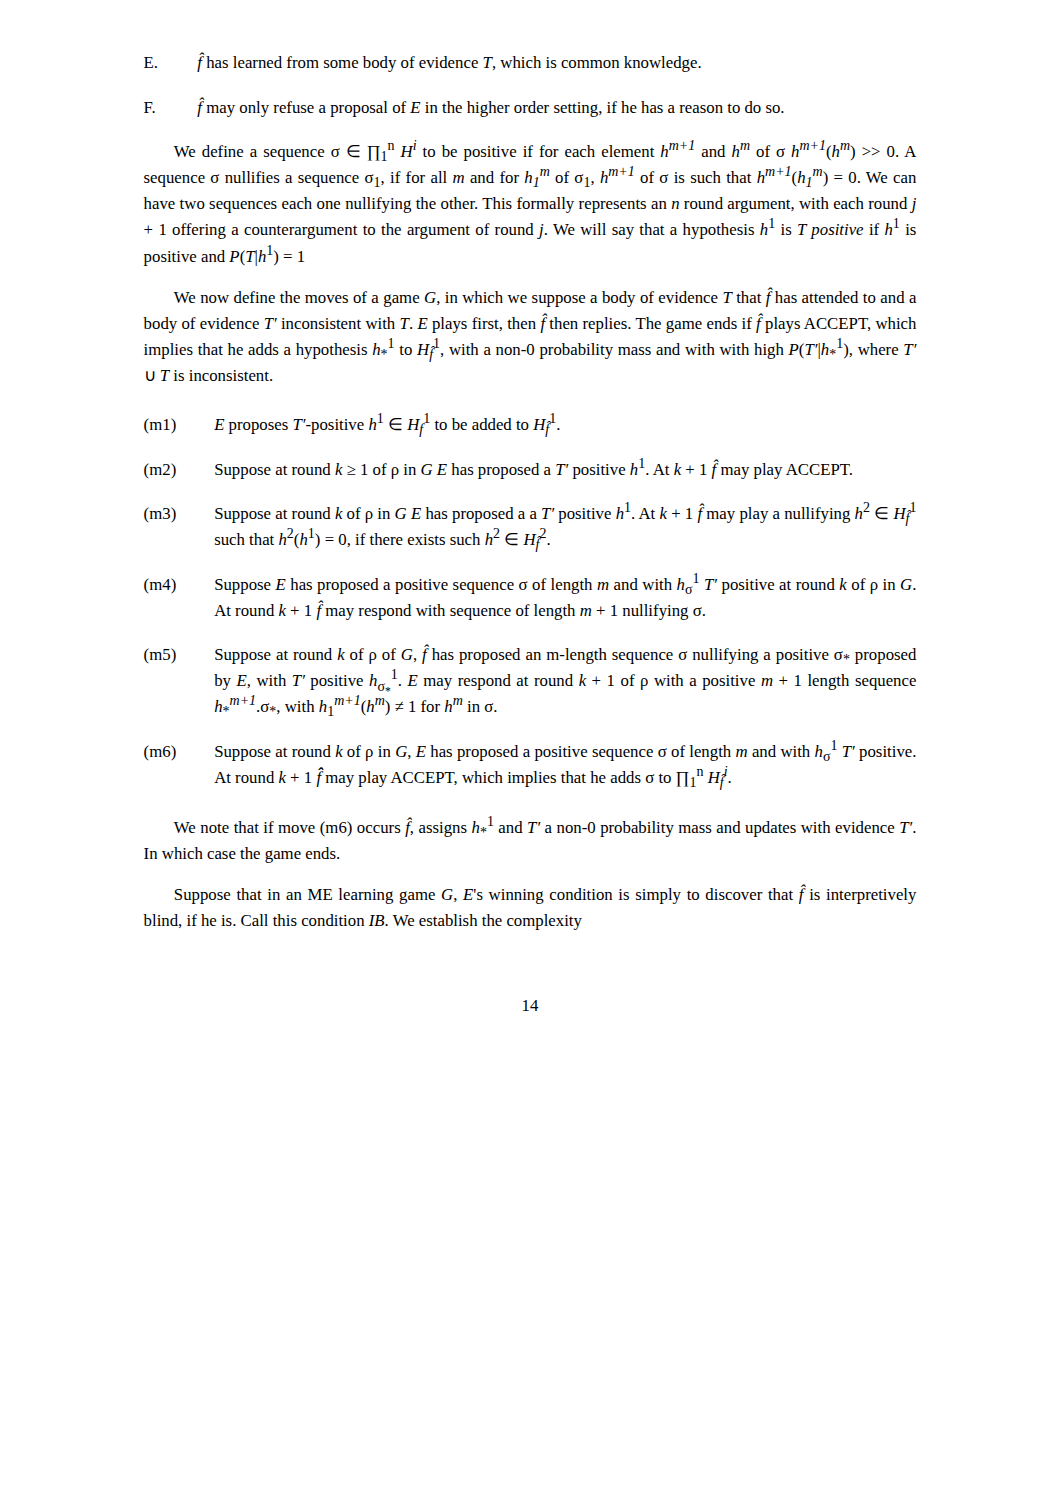E.
f̂ has learned from some body of evidence T, which is common knowledge.
F.
f̂ may only refuse a proposal of E in the higher order setting, if he has a reason to do so.
We define a sequence σ ∈ ∏1n Hi to be positive if for each element hm+1 and hm of σ hm+1(hm) >> 0. A sequence σ nullifies a sequence σ1, if for all m and for h1m of σ1, hm+1 of σ is such that hm+1(h1m) = 0. We can have two sequences each one nullifying the other. This formally represents an n round argument, with each round j + 1 offering a counterargument to the argument of round j. We will say that a hypothesis h1 is T positive if h1 is positive and P(T|h1) = 1
We now define the moves of a game G, in which we suppose a body of evidence T that f̂ has attended to and a body of evidence T′ inconsistent with T. E plays first, then f̂ then replies. The game ends if f̂ plays ACCEPT, which implies that he adds a hypothesis h*1 to Hf̂1, with a non-0 probability mass and with with high P(T′|h*1), where T′ ∪ T is inconsistent.
(m1)
E proposes T′-positive h1 ∈ Hf1 to be added to Hf̂1.
(m2)
Suppose at round k ≥ 1 of ρ in G E has proposed a T′ positive h1. At k + 1 f̂ may play ACCEPT.
(m3)
Suppose at round k of ρ in G E has proposed a a T′ positive h1. At k + 1 f̂ may play a nullifying h2 ∈ Hf̂1 such that h2(h1) = 0, if there exists such h2 ∈ Hf̂2.
(m4)
Suppose E has proposed a positive sequence σ of length m and with hσ1 T′ positive at round k of ρ in G. At round k + 1 f̂ may respond with sequence of length m + 1 nullifying σ.
(m5)
Suppose at round k of ρ of G, f̂ has proposed an m-length sequence σ nullifying a positive σ* proposed by E, with T′ positive hσ*1. E may respond at round k + 1 of ρ with a positive m + 1 length sequence h*m+1.σ*, with h1m+1(hm) ≠ 1 for hm in σ.
(m6)
Suppose at round k of ρ in G, E has proposed a positive sequence σ of length m and with hσ1 T′ positive. At round k + 1 f̂̂ may play ACCEPT, which implies that he adds σ to ∏1n Hf̂i.
We note that if move (m6) occurs f̂, assigns h*1 and T′ a non-0 probability mass and updates with evidence T′. In which case the game ends.
Suppose that in an ME learning game G, E's winning condition is simply to discover that f̂ is interpretively blind, if he is. Call this condition IB. We establish the complexity
14